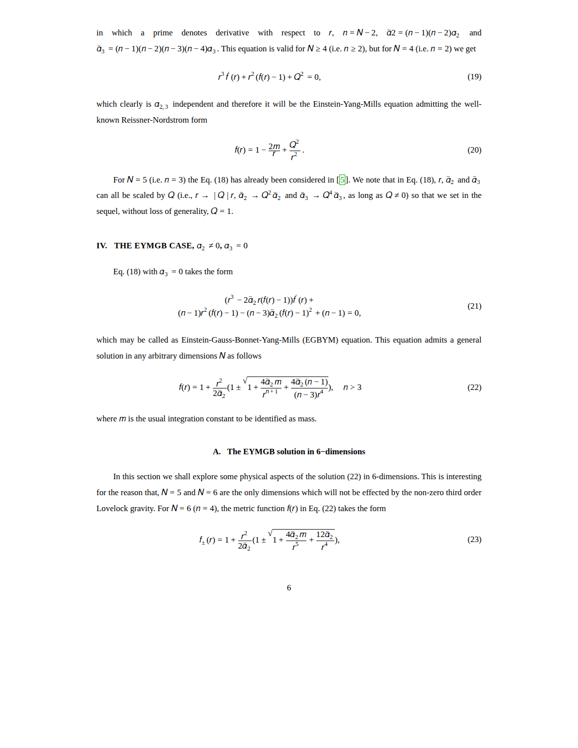in which a prime denotes derivative with respect to r, n=N−2, α~2=(n−1)(n−2)α2 and α~3=(n−1)(n−2)(n−3)(n−4)α3. This equation is valid for N≥4 (i.e. n≥2), but for N=4 (i.e. n=2) we get
r3 f′ (r) + r2 (f(r)−1) + Q2 =0,
(19)
which clearly is α2,3 independent and therefore it will be the Einstein-Yang-Mills equation admitting the well-known Reissner-Nordstrom form
f(r) =1− 2mr + Q2r2 .
(20)
For N=5 (i.e. n=3) the Eq. (18) has already been considered in [5]. We note that in Eq. (18), r, α~2 and α~3 can all be scaled by Q (i.e., r→|Q|r, α~2→Q2α~2 and α~3→Q4α~3, as long as Q≠0) so that we set in the sequel, without loss of generality, Q=1.
IV. THE EYMGB CASE, α2≠0, α3=0
Eq. (18) with α3=0 takes the form
( r3 − 2α~2r (f(r)−1) ) f′(r) +
(n−1) r2 (f(r)−1) − (n−3) α~2 (f(r)−1)2 + (n−1) =0,
(21)
which may be called as Einstein-Gauss-Bonnet-Yang-Mills (EGBYM) equation. This equation admits a general solution in any arbitrary dimensions N as follows
f(r) =1+ r22α~2 ( 1± 1+ 4α~2mrn+1 + 4α~2(n−1)(n−3)r4 ) , n>3
(22)
where m is the usual integration constant to be identified as mass.
A. The EYMGB solution in 6−dimensions
In this section we shall explore some physical aspects of the solution (22) in 6-dimensions. This is interesting for the reason that, N=5 and N=6 are the only dimensions which will not be effected by the non-zero third order Lovelock gravity. For N=6 (n=4), the metric function f(r) in Eq. (22) takes the form
f± (r) =1+ r22α~2 ( 1± 1+ 4α~2mr5 + 12α~2r4 ) ,
(23)
6